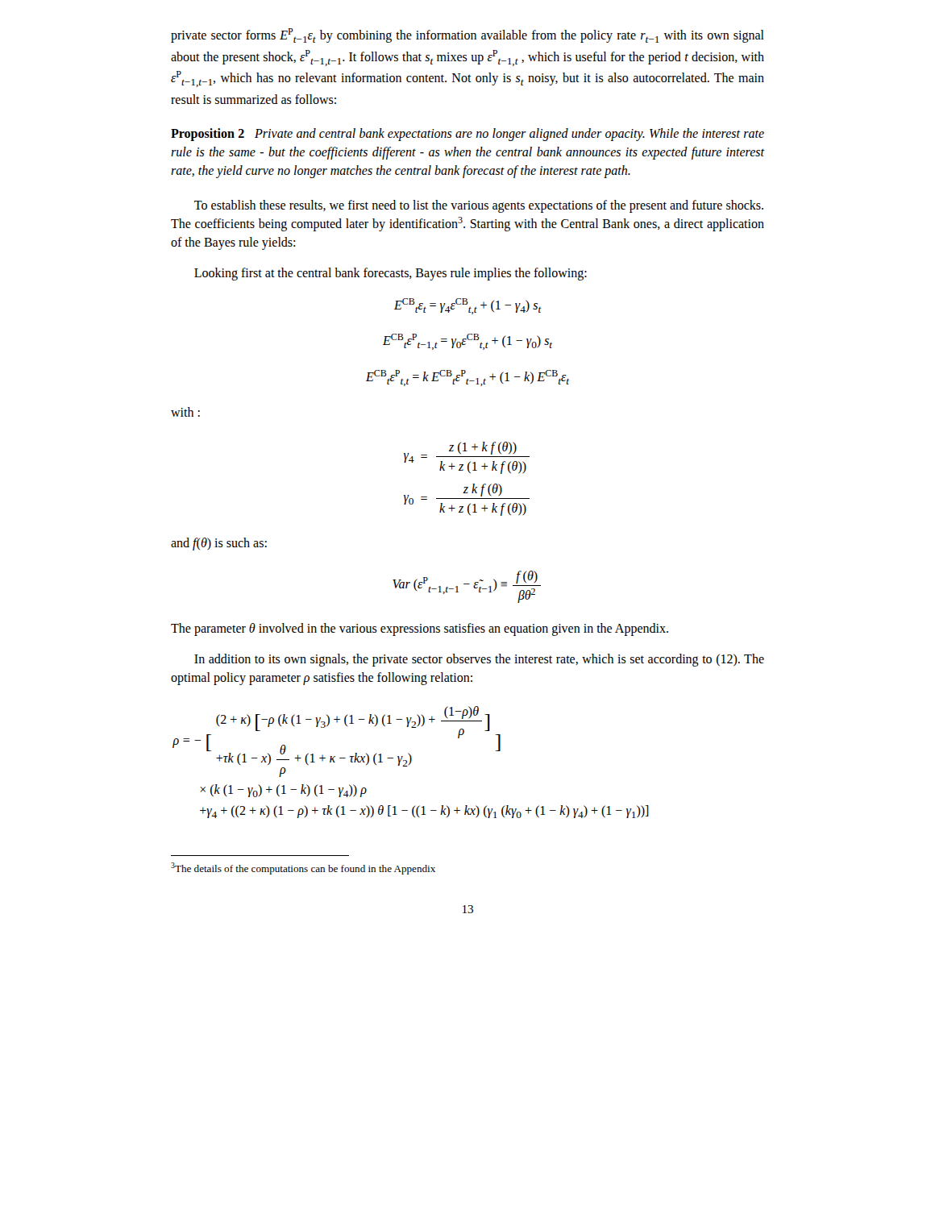private sector forms EPt−1εt by combining the information available from the policy rate rt−1 with its own signal about the present shock, εPt−1,t−1. It follows that st mixes up εPt−1,t , which is useful for the period t decision, with εPt−1,t−1, which has no relevant information content. Not only is st noisy, but it is also autocorrelated. The main result is summarized as follows:
Proposition 2 Private and central bank expectations are no longer aligned under opacity. While the interest rate rule is the same - but the coefficients different - as when the central bank announces its expected future interest rate, the yield curve no longer matches the central bank forecast of the interest rate path.
To establish these results, we first need to list the various agents expectations of the present and future shocks. The coefficients being computed later by identification3. Starting with the Central Bank ones, a direct application of the Bayes rule yields:
Looking first at the central bank forecasts, Bayes rule implies the following:
ECBtεt = γ4εCBt,t + (1 − γ4) st
ECBtεPt−1,t = γ0εCBt,t + (1 − γ0) st
ECBtεPt,t = k ECBtεPt−1,t + (1 − k) ECBtεt
with :
| γ 4 | = | z (1 + k f ( θ )) k + z (1 + k f ( θ )) |
| γ 0 | = | z k f ( θ ) k + z (1 + k f ( θ )) |
and f(θ) is such as:
Var (εPt−1,t−1 − ε̃t−1) ≡ f (θ) βθ2
The parameter θ involved in the various expressions satisfies an equation given in the Appendix.
In addition to its own signals, the private sector observes the interest rate, which is set according to (12). The optimal policy parameter ρ satisfies the following relation:
| ρ | = | − | [ | (2 + κ ) [ − ρ ( k (1 − γ 3 ) + (1 − k ) (1 − γ 2 )) + (1− ρ ) θ ρ ] + τk (1 − x ) θ ρ + (1 + κ − τkx ) (1 − γ 2 ) | ] |
× (k (1 − γ0) + (1 − k) (1 − γ4)) ρ
+γ4 + ((2 + κ) (1 − ρ) + τk (1 − x)) θ [1 − ((1 − k) + kx) (γ1 (kγ0 + (1 − k) γ4) + (1 − γ1))]
3The details of the computations can be found in the Appendix
13